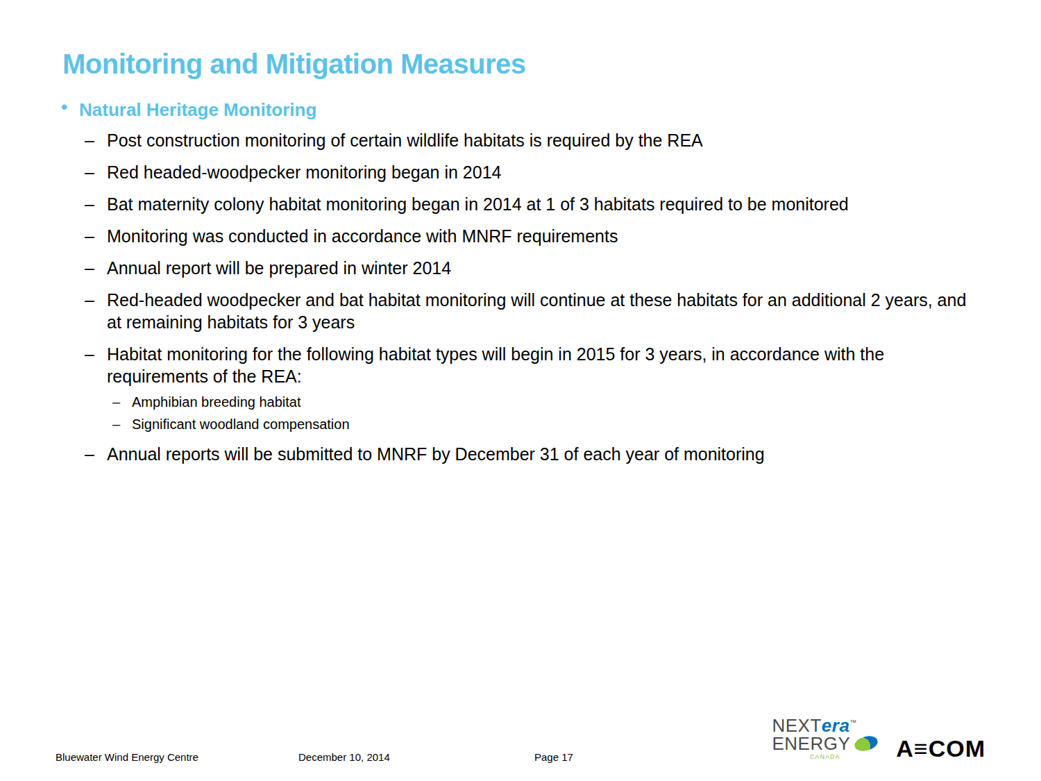Monitoring and Mitigation Measures
Natural Heritage Monitoring
Post construction monitoring of certain wildlife habitats is required by the REA
Red headed-woodpecker monitoring began in 2014
Bat maternity colony habitat monitoring began in 2014 at 1 of 3 habitats required to be monitored
Monitoring was conducted in accordance with MNRF requirements
Annual report will be prepared in winter 2014
Red-headed woodpecker and bat habitat monitoring will continue at these habitats for an additional 2 years, and at remaining habitats for 3 years
Habitat monitoring for the following habitat types will begin in 2015 for 3 years, in accordance with the requirements of the REA:
Amphibian breeding habitat
Significant woodland compensation
Annual reports will be submitted to MNRF by December 31 of each year of monitoring
Bluewater Wind Energy Centre December 10, 2014 Page 17
NEXTera™
ENERGY
CANADA
A≡COM